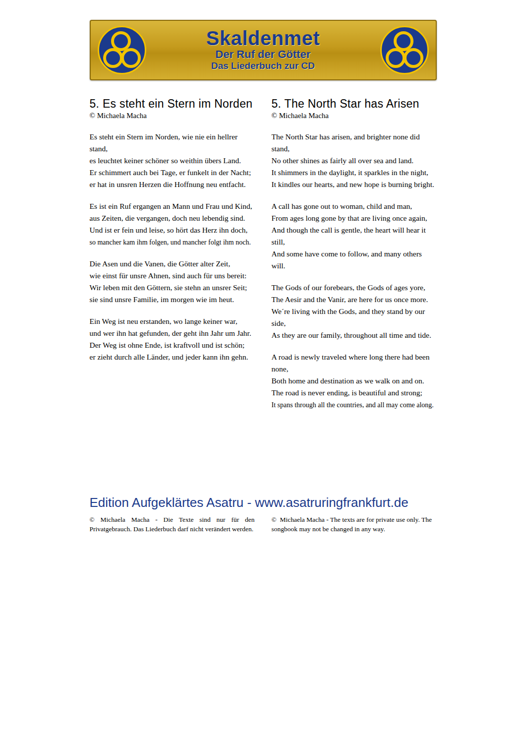Skaldenmet
Der Ruf der Götter
Das Liederbuch zur CD
5. Es steht ein Stern im Norden
© Michaela Macha
Es steht ein Stern im Norden, wie nie ein hellrer stand,
es leuchtet keiner schöner so weithin übers Land.
Er schimmert auch bei Tage, er funkelt in der Nacht;
er hat in unsren Herzen die Hoffnung neu entfacht.
Es ist ein Ruf ergangen an Mann und Frau und Kind,
aus Zeiten, die vergangen, doch neu lebendig sind.
Und ist er fein und leise, so hört das Herz ihn doch,
so mancher kam ihm folgen, und mancher folgt ihm noch.
Die Asen und die Vanen, die Götter alter Zeit,
wie einst für unsre Ahnen, sind auch für uns bereit:
Wir leben mit den Göttern, sie stehn an unsrer Seit;
sie sind unsre Familie, im morgen wie im heut.
Ein Weg ist neu erstanden, wo lange keiner war,
und wer ihn hat gefunden, der geht ihn Jahr um Jahr.
Der Weg ist ohne Ende, ist kraftvoll und ist schön;
er zieht durch alle Länder, und jeder kann ihn gehn.
5. The North Star has Arisen
© Michaela Macha
The North Star has arisen, and brighter none did stand,
No other shines as fairly all over sea and land.
It shimmers in the daylight, it sparkles in the night,
It kindles our hearts, and new hope is burning bright.
A call has gone out to woman, child and man,
From ages long gone by that are living once again,
And though the call is gentle, the heart will hear it still,
And some have come to follow, and many others will.
The Gods of our forebears, the Gods of ages yore,
The Aesir and the Vanir, are here for us once more.
We´re living with the Gods, and they stand by our side,
As they are our family, throughout all time and tide.
A road is newly traveled where long there had been none,
Both home and destination as we walk on and on.
The road is never ending, is beautiful and strong;
It spans through all the countries, and all may come along.
Edition Aufgeklärtes Asatru - www.asatruringfrankfurt.de
© Michaela Macha - Die Texte sind nur für den Privatgebrauch. Das Liederbuch darf nicht verändert werden.
© Michaela Macha - The texts are for private use only. The songbook may not be changed in any way.